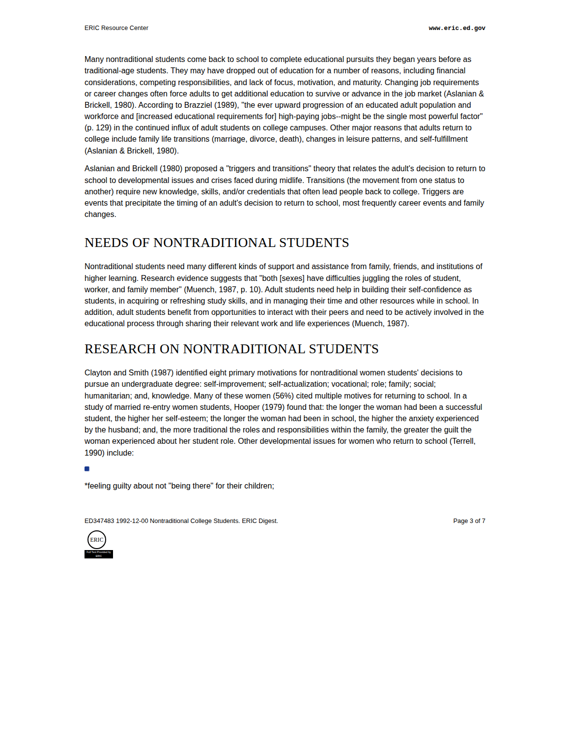ERIC Resource Center
www.eric.ed.gov
Many nontraditional students come back to school to complete educational pursuits they began years before as traditional-age students. They may have dropped out of education for a number of reasons, including financial considerations, competing responsibilities, and lack of focus, motivation, and maturity. Changing job requirements or career changes often force adults to get additional education to survive or advance in the job market (Aslanian & Brickell, 1980). According to Brazziel (1989), "the ever upward progression of an educated adult population and workforce and [increased educational requirements for] high-paying jobs--might be the single most powerful factor" (p. 129) in the continued influx of adult students on college campuses. Other major reasons that adults return to college include family life transitions (marriage, divorce, death), changes in leisure patterns, and self-fulfillment (Aslanian & Brickell, 1980).
Aslanian and Brickell (1980) proposed a "triggers and transitions" theory that relates the adult's decision to return to school to developmental issues and crises faced during midlife. Transitions (the movement from one status to another) require new knowledge, skills, and/or credentials that often lead people back to college. Triggers are events that precipitate the timing of an adult's decision to return to school, most frequently career events and family changes.
NEEDS OF NONTRADITIONAL STUDENTS
Nontraditional students need many different kinds of support and assistance from family, friends, and institutions of higher learning. Research evidence suggests that "both [sexes] have difficulties juggling the roles of student, worker, and family member" (Muench, 1987, p. 10). Adult students need help in building their self-confidence as students, in acquiring or refreshing study skills, and in managing their time and other resources while in school. In addition, adult students benefit from opportunities to interact with their peers and need to be actively involved in the educational process through sharing their relevant work and life experiences (Muench, 1987).
RESEARCH ON NONTRADITIONAL STUDENTS
Clayton and Smith (1987) identified eight primary motivations for nontraditional women students' decisions to pursue an undergraduate degree: self-improvement; self-actualization; vocational; role; family; social; humanitarian; and, knowledge. Many of these women (56%) cited multiple motives for returning to school. In a study of married re-entry women students, Hooper (1979) found that: the longer the woman had been a successful student, the higher her self-esteem; the longer the woman had been in school, the higher the anxiety experienced by the husband; and, the more traditional the roles and responsibilities within the family, the greater the guilt the woman experienced about her student role. Other developmental issues for women who return to school (Terrell, 1990) include:
*feeling guilty about not "being there" for their children;
ED347483 1992-12-00 Nontraditional College Students. ERIC Digest.
Page 3 of 7
Full Text Provided by ERIC